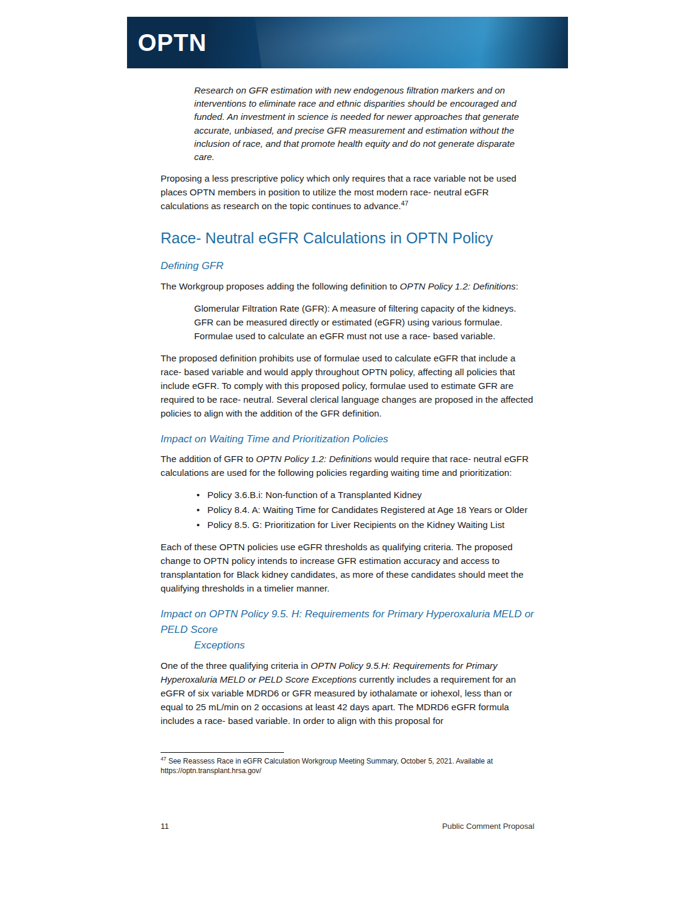OPTN
Research on GFR estimation with new endogenous filtration markers and on interventions to eliminate race and ethnic disparities should be encouraged and funded. An investment in science is needed for newer approaches that generate accurate, unbiased, and precise GFR measurement and estimation without the inclusion of race, and that promote health equity and do not generate disparate care.
Proposing a less prescriptive policy which only requires that a race variable not be used places OPTN members in position to utilize the most modern race- neutral eGFR calculations as research on the topic continues to advance.47
Race- Neutral eGFR Calculations in OPTN Policy
Defining GFR
The Workgroup proposes adding the following definition to OPTN Policy 1.2: Definitions:
Glomerular Filtration Rate (GFR): A measure of filtering capacity of the kidneys. GFR can be measured directly or estimated (eGFR) using various formulae. Formulae used to calculate an eGFR must not use a race- based variable.
The proposed definition prohibits use of formulae used to calculate eGFR that include a race- based variable and would apply throughout OPTN policy, affecting all policies that include eGFR. To comply with this proposed policy, formulae used to estimate GFR are required to be race- neutral. Several clerical language changes are proposed in the affected policies to align with the addition of the GFR definition.
Impact on Waiting Time and Prioritization Policies
The addition of GFR to OPTN Policy 1.2: Definitions would require that race- neutral eGFR calculations are used for the following policies regarding waiting time and prioritization:
Policy 3.6.B.i: Non-function of a Transplanted Kidney
Policy 8.4. A: Waiting Time for Candidates Registered at Age 18 Years or Older
Policy 8.5. G: Prioritization for Liver Recipients on the Kidney Waiting List
Each of these OPTN policies use eGFR thresholds as qualifying criteria. The proposed change to OPTN policy intends to increase GFR estimation accuracy and access to transplantation for Black kidney candidates, as more of these candidates should meet the qualifying thresholds in a timelier manner.
Impact on OPTN Policy 9.5. H: Requirements for Primary Hyperoxaluria MELD or PELD Score Exceptions
One of the three qualifying criteria in OPTN Policy 9.5.H: Requirements for Primary Hyperoxaluria MELD or PELD Score Exceptions currently includes a requirement for an eGFR of six variable MDRD6 or GFR measured by iothalamate or iohexol, less than or equal to 25 mL/min on 2 occasions at least 42 days apart. The MDRD6 eGFR formula includes a race- based variable. In order to align with this proposal for
47 See Reassess Race in eGFR Calculation Workgroup Meeting Summary, October 5, 2021. Available at https://optn.transplant.hrsa.gov/
11
Public Comment Proposal